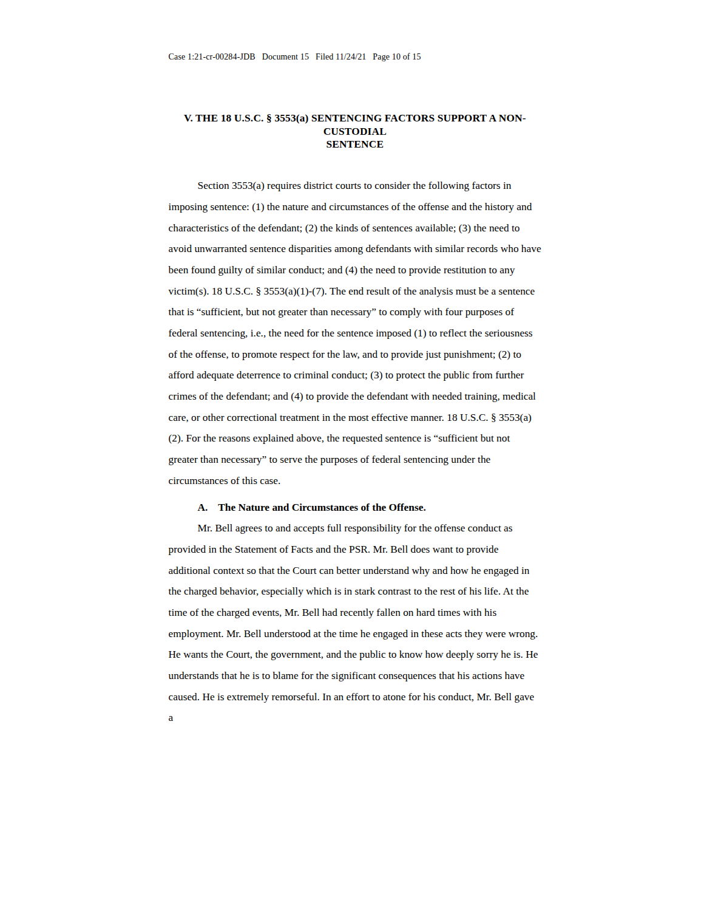Case 1:21-cr-00284-JDB Document 15 Filed 11/24/21 Page 10 of 15
V. THE 18 U.S.C. § 3553(a) SENTENCING FACTORS SUPPORT A NON- CUSTODIAL
SENTENCE
Section 3553(a) requires district courts to consider the following factors in imposing sentence: (1) the nature and circumstances of the offense and the history and characteristics of the defendant; (2) the kinds of sentences available; (3) the need to avoid unwarranted sentence disparities among defendants with similar records who have been found guilty of similar conduct; and (4) the need to provide restitution to any victim(s). 18 U.S.C. § 3553(a)(1)-(7). The end result of the analysis must be a sentence that is “sufficient, but not greater than necessary” to comply with four purposes of federal sentencing, i.e., the need for the sentence imposed (1) to reflect the seriousness of the offense, to promote respect for the law, and to provide just punishment; (2) to afford adequate deterrence to criminal conduct; (3) to protect the public from further crimes of the defendant; and (4) to provide the defendant with needed training, medical care, or other correctional treatment in the most effective manner. 18 U.S.C. § 3553(a)(2). For the reasons explained above, the requested sentence is “sufficient but not greater than necessary” to serve the purposes of federal sentencing under the circumstances of this case.
A. The Nature and Circumstances of the Offense.
Mr. Bell agrees to and accepts full responsibility for the offense conduct as provided in the Statement of Facts and the PSR. Mr. Bell does want to provide additional context so that the Court can better understand why and how he engaged in the charged behavior, especially which is in stark contrast to the rest of his life. At the time of the charged events, Mr. Bell had recently fallen on hard times with his employment. Mr. Bell understood at the time he engaged in these acts they were wrong. He wants the Court, the government, and the public to know how deeply sorry he is. He understands that he is to blame for the significant consequences that his actions have caused. He is extremely remorseful. In an effort to atone for his conduct, Mr. Bell gave a